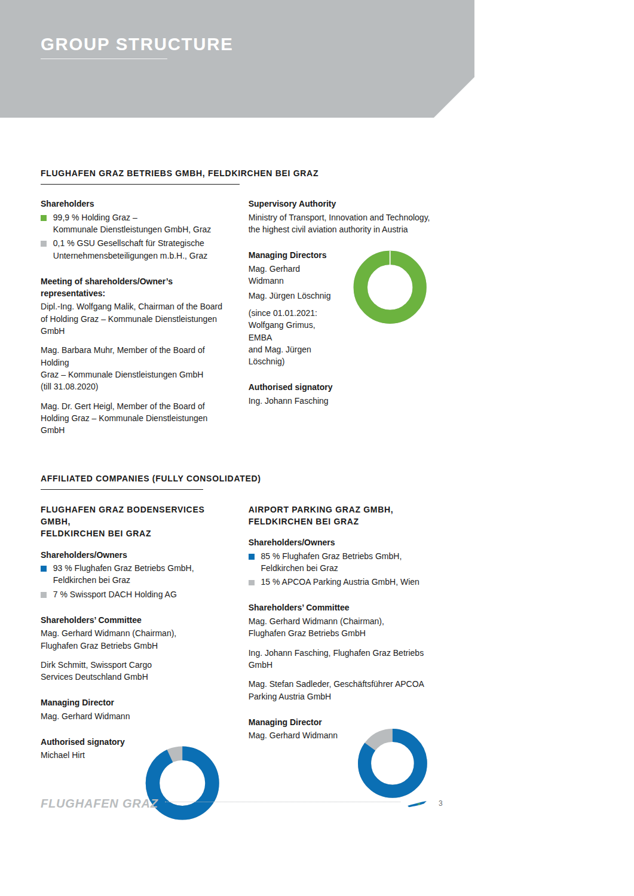GROUP STRUCTURE
FLUGHAFEN GRAZ BETRIEBS GMBH, FELDKIRCHEN BEI GRAZ
Shareholders
99,9 % Holding Graz –
Kommunale Dienstleistungen GmbH, Graz
0,1 % GSU Gesellschaft für Strategische
Unternehmensbeteiligungen m.b.H., Graz
Meeting of shareholders/Owner’s representatives:
Dipl.-Ing. Wolfgang Malik, Chairman of the Board of Holding Graz – Kommunale Dienstleistungen GmbH
Mag. Barbara Muhr, Member of the Board of Holding
Graz – Kommunale Dienstleistungen GmbH
(till 31.08.2020)
Mag. Dr. Gert Heigl, Member of the Board of Holding Graz – Kommunale Dienstleistungen GmbH
Supervisory Authority
Ministry of Transport, Innovation and Technology, the highest civil aviation authority in Austria
Managing Directors
Mag. Gerhard Widmann
Mag. Jürgen Löschnig
(since 01.01.2021:
Wolfgang Grimus, EMBA
and Mag. Jürgen Löschnig)
Authorised signatory
Ing. Johann Fasching
AFFILIATED COMPANIES (FULLY CONSOLIDATED)
FLUGHAFEN GRAZ BODENSERVICES GMBH,
FELDKIRCHEN BEI GRAZ
Shareholders/Owners
93 % Flughafen Graz Betriebs GmbH,
Feldkirchen bei Graz
7 % Swissport DACH Holding AG
Shareholders’ Committee
Mag. Gerhard Widmann (Chairman),
Flughafen Graz Betriebs GmbH
Dirk Schmitt, Swissport Cargo
Services Deutschland GmbH
Managing Director
Mag. Gerhard Widmann
Authorised signatory
Michael Hirt
AIRPORT PARKING GRAZ GMBH,
FELDKIRCHEN BEI GRAZ
Shareholders/Owners
85 % Flughafen Graz Betriebs GmbH,
Feldkirchen bei Graz
15 % APCOA Parking Austria GmbH, Wien
Shareholders’ Committee
Mag. Gerhard Widmann (Chairman),
Flughafen Graz Betriebs GmbH
Ing. Johann Fasching, Flughafen Graz Betriebs GmbH
Mag. Stefan Sadleder, Geschäftsführer APCOA Parking Austria GmbH
Managing Director
Mag. Gerhard Widmann
FLUGHAFEN GRAZ
3